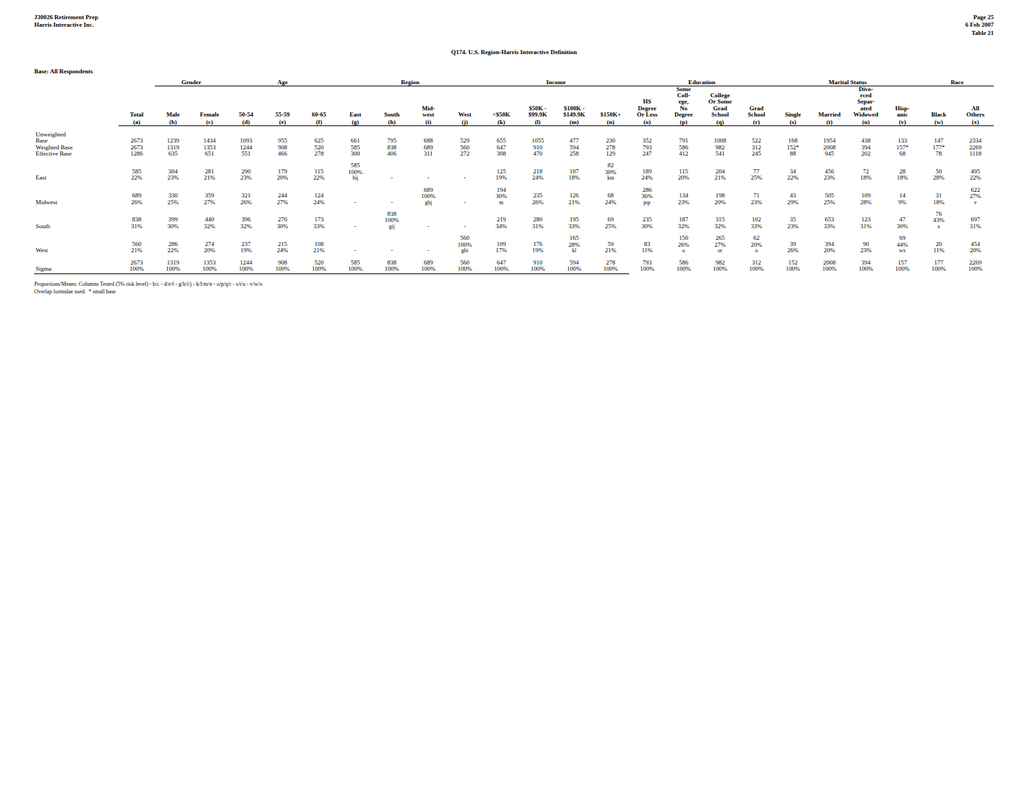J30026 Retirement Prep
Harris Interactive Inc.
Page 25
6 Feb 2007
Table 21
Q174. U.S. Region-Harris Interactive Definition
Base: All Respondents
| | | Gender | Age | Region | Income | Education | Marital Status | Race |
| | Total | Male | Female | 50-54 | 55-59 | 60-65 | East | South | Mid- west | West | <$50K | $50K - $99.9K | $100K - $149.9K | $150K+ | HS Degree Or Less | Some Coll- ege, No Degree | College Or Some Grad School | Grad School | Single | Married | Divo- rced Separ- ated Widowed | Hisp- anic | Black | All Others |
| | (a) | (b) | (c) | (d) | (e) | (f) | (g) | (h) | (i) | (j) | (k) | (l) | (m) | (n) | (o) | (p) | (q) | (r) | (s) | (t) | (u) | (v) | (w) | (x) |
| Unweighted Base | 2673 | 1239 | 1434 | 1093 | 955 | 625 | 661 | 795 | 688 | 529 | 655 | 1055 | 477 | 230 | 352 | 791 | 1008 | 522 | 168 | 1954 | 438 | 133 | 147 | 2334 |
| Weighted Base Effective Base | 2673 1286 | 1319 635 | 1353 651 | 1244 551 | 908 466 | 520 278 | 585 300 | 838 406 | 689 311 | 560 272 | 647 308 | 910 470 | 594 258 | 278 129 | 793 247 | 586 412 | 982 541 | 312 245 | 152* 88 | 2008 945 | 394 202 | 157* 68 | 177* 78 | 2269 1118 |
| East | 585 22% | 304 23% | 281 21% | 290 23% | 179 20% | 115 22% | 585 100% hij | - | - | - | 125 19% | 218 24% | 107 18% | 82 30% km | 189 24% | 115 20% | 204 21% | 77 25% | 34 22% | 456 23% | 72 18% | 28 18% | 50 28% | 495 22% |
| Midwest | 689 26% | 330 25% | 359 27% | 321 26% | 244 27% | 124 24% | - | - | 689 100% ghj | - | 194 30% m | 235 26% | 126 21% | 68 24% | 286 36% pqr | 134 23% | 198 20% | 71 23% | 43 29% | 505 25% | 109 28% | 14 9% | 31 18% | 622 27% v |
| South | 838 31% | 399 30% | 440 32% | 396 32% | 270 30% | 173 33% | - | 838 100% gij | - | - | 219 34% | 280 31% | 195 33% | 69 25% | 235 30% | 187 32% | 315 32% | 102 33% | 35 23% | 653 33% | 123 31% | 47 30% | 76 43% x | 697 31% |
| West | 560 21% | 286 22% | 274 20% | 237 19% | 215 24% | 108 21% | - | - | - | 560 100% ghi | 109 17% | 176 19% | 165 28% kl | 59 21% | 83 11% | 150 26% o | 265 27% or | 62 20% o | 39 26% | 394 20% | 90 23% | 69 44% wx | 20 11% | 454 20% |
| Sigma | 2673 100% | 1319 100% | 1353 100% | 1244 100% | 908 100% | 520 100% | 585 100% | 838 100% | 689 100% | 560 100% | 647 100% | 910 100% | 594 100% | 278 100% | 793 100% | 586 100% | 982 100% | 312 100% | 152 100% | 2008 100% | 394 100% | 157 100% | 177 100% | 2269 100% |
Proportions/Means: Columns Tested (5% risk level) - b/c - d/e/f - g/h/i/j - k/l/m/n - o/p/q/r - s/t/u - v/w/x
Overlap formulae used. * small base